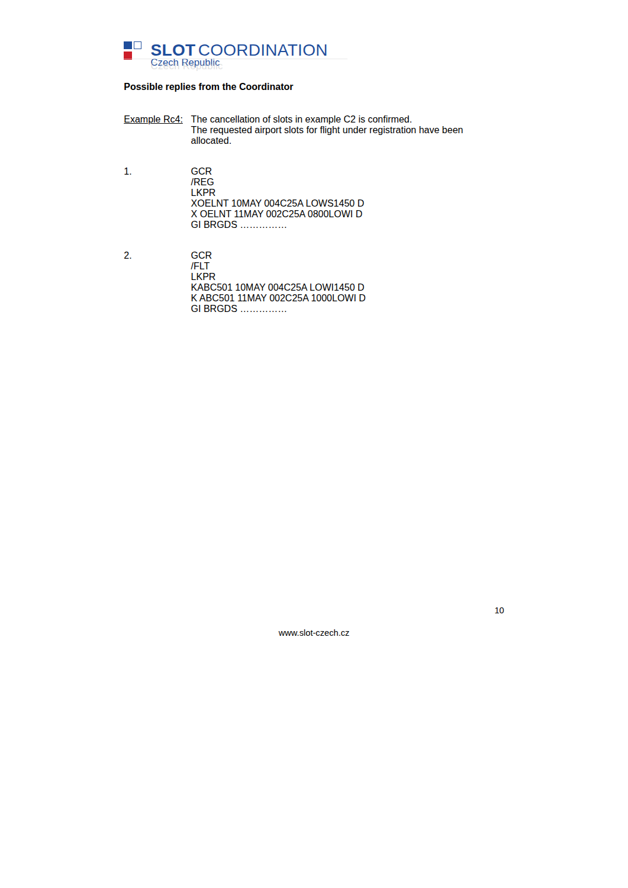SLOT COORDINATION
Czech Republic
Czech Republic
Possible replies from the Coordinator
Example Rc4:
The cancellation of slots in example C2 is confirmed.
The requested airport slots for flight under registration have been allocated.
1.
GCR
/REG
LKPR
XOELNT 10MAY 004C25A LOWS1450 D
X OELNT 11MAY 002C25A 0800LOWI D
GI BRGDS ……………
2.
GCR
/FLT
LKPR
KABC501 10MAY 004C25A LOWI1450 D
K ABC501 11MAY 002C25A 1000LOWI D
GI BRGDS ……………
10
www.slot-czech.cz